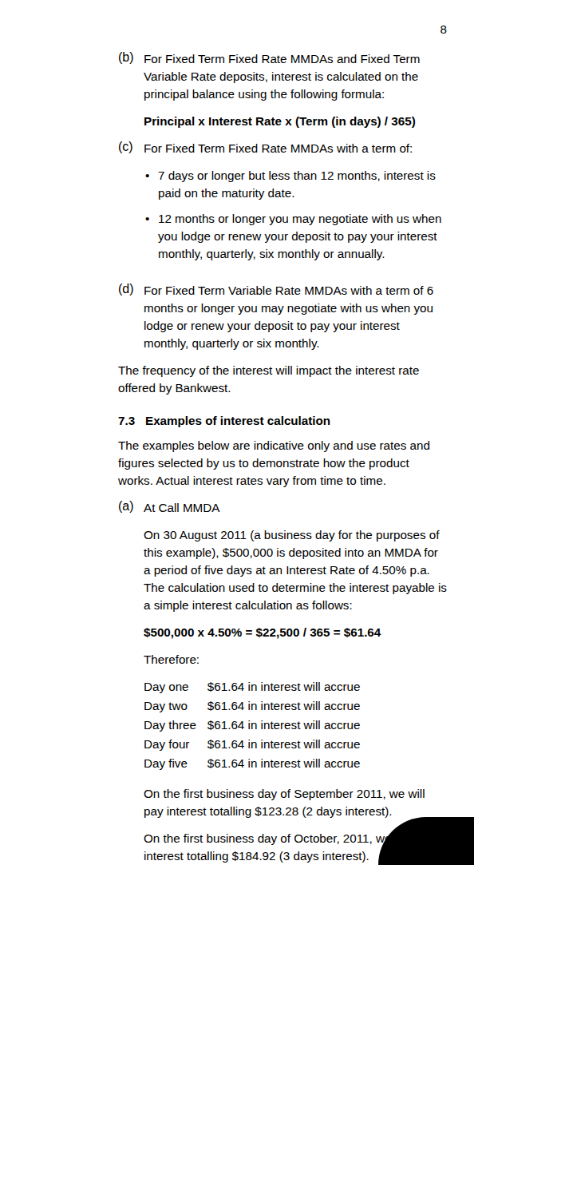8
(b)
For Fixed Term Fixed Rate MMDAs and Fixed Term Variable Rate deposits, interest is calculated on the principal balance using the following formula:
Principal x Interest Rate x (Term (in days) / 365)
(c)
For Fixed Term Fixed Rate MMDAs with a term of:
7 days or longer but less than 12 months, interest is paid on the maturity date.
12 months or longer you may negotiate with us when you lodge or renew your deposit to pay your interest monthly, quarterly, six monthly or annually.
(d)
For Fixed Term Variable Rate MMDAs with a term of 6 months or longer you may negotiate with us when you lodge or renew your deposit to pay your interest monthly, quarterly or six monthly.
The frequency of the interest will impact the interest rate offered by Bankwest.
7.3 Examples of interest calculation
The examples below are indicative only and use rates and figures selected by us to demonstrate how the product works. Actual interest rates vary from time to time.
(a)
At Call MMDA
On 30 August 2011 (a business day for the purposes of this example), $500,000 is deposited into an MMDA for a period of five days at an Interest Rate of 4.50% p.a. The calculation used to determine the interest payable is a simple interest calculation as follows:
$500,000 x 4.50% = $22,500 / 365 = $61.64
Therefore:
| Day one | $61.64 in interest will accrue |
| Day two | $61.64 in interest will accrue |
| Day three | $61.64 in interest will accrue |
| Day four | $61.64 in interest will accrue |
| Day five | $61.64 in interest will accrue |
On the first business day of September 2011, we will pay interest totalling $123.28 (2 days interest).
On the first business day of October, 2011, we will pay interest totalling $184.92 (3 days interest).